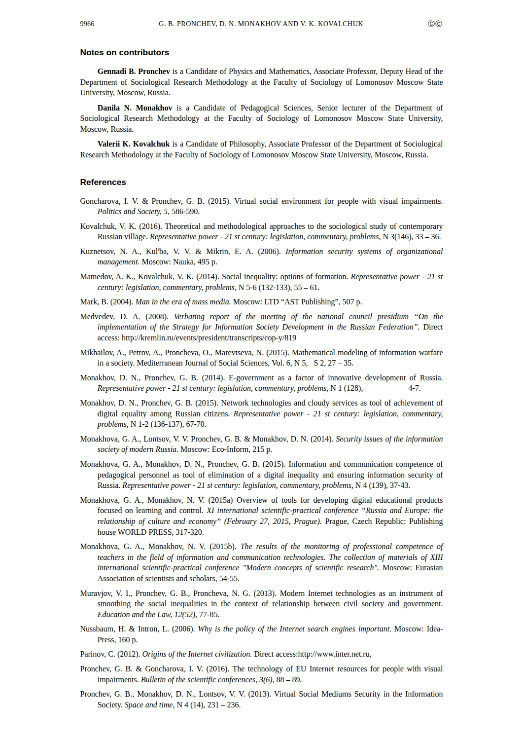9966 G. B. PRONCHEV, D. N. MONAKHOV AND V. K. KOVALCHUK ⒸⒸ
Notes on contributors
Gennadi B. Pronchev is a Candidate of Physics and Mathematics, Associate Professor, Deputy Head of the Department of Sociological Research Methodology at the Faculty of Sociology of Lomonosov Moscow State University, Moscow, Russia.
Danila N. Monakhov is a Candidate of Pedagogical Sciences, Senior lecturer of the Department of Sociological Research Methodology at the Faculty of Sociology of Lomonosov Moscow State University, Moscow, Russia.
Valerii K. Kovalchuk is a Candidate of Philosophy, Associate Professor of the Department of Sociological Research Methodology at the Faculty of Sociology of Lomonosov Moscow State University, Moscow, Russia.
References
Goncharova, I. V. & Pronchev, G. B. (2015). Virtual social environment for people with visual impairments. Politics and Society, 5, 586-590.
Kovalchuk, V. K. (2016). Theoretical and methodological approaches to the sociological study of contemporary Russian village. Representative power - 21 st century: legislation, commentary, problems, N 3(146), 33 – 36.
Kuznetsov, N. A., Kul'ba, V. V. & Mikrin, E. A. (2006). Information security systems of organizational management. Moscow: Nauka, 495 p.
Mamedov, A. K., Kovalchuk, V. K. (2014). Social inequality: options of formation. Representative power - 21 st century: legislation, commentary, problems, N 5-6 (132-133), 55 – 61.
Mark, B. (2004). Man in the era of mass media. Moscow: LTD “AST Publishing”, 507 p.
Medvedev, D. A. (2008). Verbating report of the meeting of the national council presidium “On the implementation of the Strategy for Information Society Development in the Russian Federation”. Direct access: http://kremlin.ru/events/president/transcripts/cop-y/819
Mikhailov, A., Petrov, A., Proncheva, O., Marevtseva, N. (2015). Mathematical modeling of information warfare in a society. Mediterranean Journal of Social Sciences, Vol. 6, N 5, S 2, 27 – 35.
Monakhov, D. N., Pronchev, G. B. (2014). E-government as a factor of innovative development of Russia. Representative power - 21 st century: legislation, commentary, problems, N 1 (128), 4-7.
Monakhov, D. N., Pronchev, G. B. (2015). Network technologies and cloudy services as tool of achievement of digital equality among Russian citizens. Representative power - 21 st century: legislation, commentary, problems, N 1-2 (136-137), 67-70.
Monakhova, G. A., Lontsov, V. V. Pronchev, G. B. & Monakhov, D. N. (2014). Security issues of the information society of modern Russia. Moscow: Eco-Inform, 215 p.
Monakhova, G. A., Monakhov, D. N., Pronchev, G. B. (2015). Information and communication competence of pedagogical personnel as tool of elimination of a digital inequality and ensuring information security of Russia. Representative power - 21 st century: legislation, commentary, problems, N 4 (139), 37-43.
Monakhova, G. A., Monakhov, N. V. (2015a) Overview of tools for developing digital educational products focused on learning and control. XI international scientific-practical conference “Russia and Europe: the relationship of culture and economy” (February 27, 2015, Prague). Prague, Czech Republic: Publishing house WORLD PRESS, 317-320.
Monakhova, G. A., Monakhov, N. V. (2015b). The results of the monitoring of professional competence of teachers in the field of information and communication technologies. The collection of materials of XIII international scientific-practical conference "Modern concepts of scientific research". Moscow: Eurasian Association of scientists and scholars, 54-55.
Muravjov, V. I., Pronchev, G. B., Proncheva, N. G. (2013). Modern Internet technologies as an instrument of smoothing the social inequalities in the context of relationship between civil society and government. Education and the Law, 12(52), 77-85.
Nussbaum, H. & Intron, L. (2006). Why is the policy of the Internet search engines important. Moscow: Idea-Press, 160 p.
Parinov, C. (2012). Origins of the Internet civilization. Direct access:http://www.inter.net.ru,
Pronchev, G. B. & Goncharova, I. V. (2016). The technology of EU Internet resources for people with visual impairments. Bulletin of the scientific conferences, 3(6), 88 – 89.
Pronchev, G. B., Monakhov, D. N., Lontsov, V. V. (2013). Virtual Social Mediums Security in the Information Society. Space and time, N 4 (14), 231 – 236.